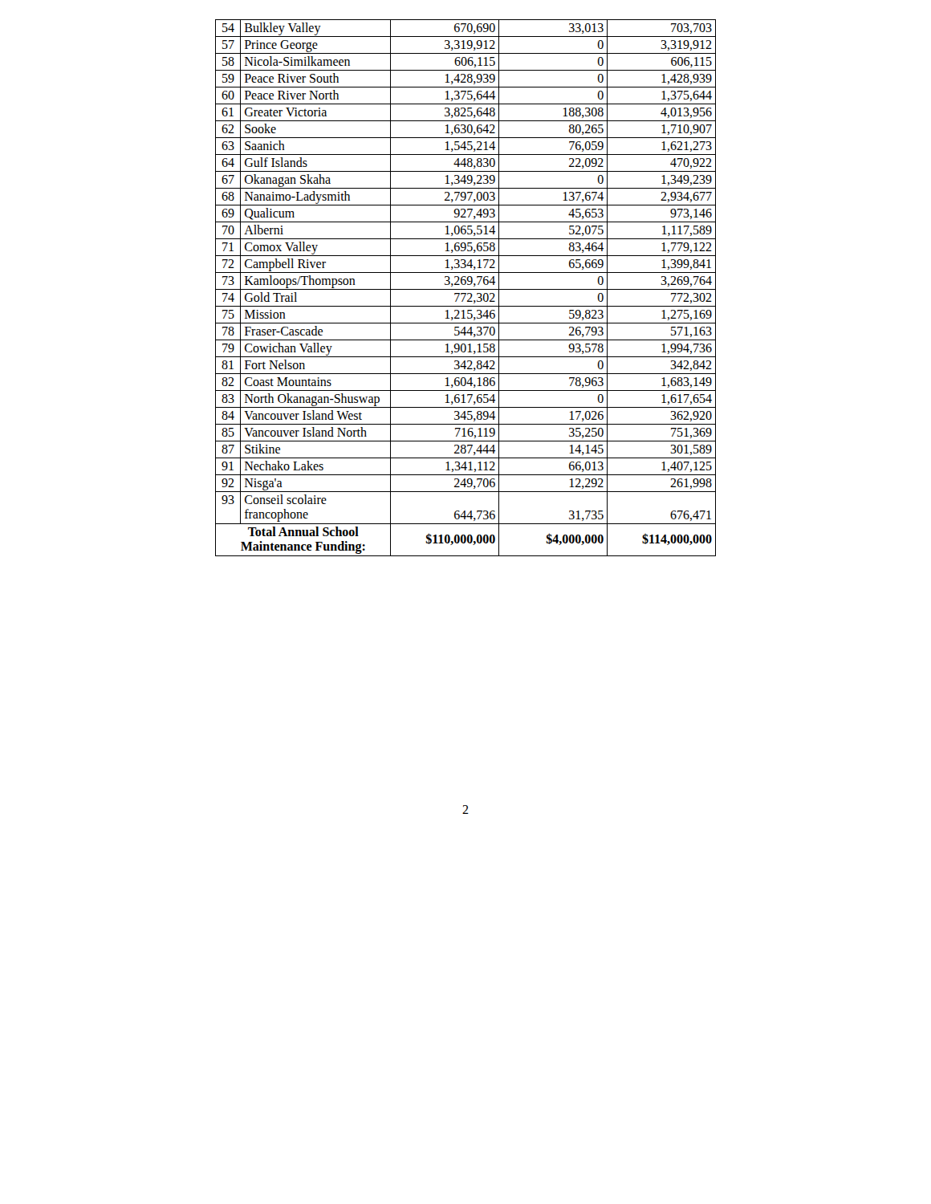| 54 | Bulkley Valley | 670,690 | 33,013 | 703,703 |
| 57 | Prince George | 3,319,912 | 0 | 3,319,912 |
| 58 | Nicola-Similkameen | 606,115 | 0 | 606,115 |
| 59 | Peace River South | 1,428,939 | 0 | 1,428,939 |
| 60 | Peace River North | 1,375,644 | 0 | 1,375,644 |
| 61 | Greater Victoria | 3,825,648 | 188,308 | 4,013,956 |
| 62 | Sooke | 1,630,642 | 80,265 | 1,710,907 |
| 63 | Saanich | 1,545,214 | 76,059 | 1,621,273 |
| 64 | Gulf Islands | 448,830 | 22,092 | 470,922 |
| 67 | Okanagan Skaha | 1,349,239 | 0 | 1,349,239 |
| 68 | Nanaimo-Ladysmith | 2,797,003 | 137,674 | 2,934,677 |
| 69 | Qualicum | 927,493 | 45,653 | 973,146 |
| 70 | Alberni | 1,065,514 | 52,075 | 1,117,589 |
| 71 | Comox Valley | 1,695,658 | 83,464 | 1,779,122 |
| 72 | Campbell River | 1,334,172 | 65,669 | 1,399,841 |
| 73 | Kamloops/Thompson | 3,269,764 | 0 | 3,269,764 |
| 74 | Gold Trail | 772,302 | 0 | 772,302 |
| 75 | Mission | 1,215,346 | 59,823 | 1,275,169 |
| 78 | Fraser-Cascade | 544,370 | 26,793 | 571,163 |
| 79 | Cowichan Valley | 1,901,158 | 93,578 | 1,994,736 |
| 81 | Fort Nelson | 342,842 | 0 | 342,842 |
| 82 | Coast Mountains | 1,604,186 | 78,963 | 1,683,149 |
| 83 | North Okanagan-Shuswap | 1,617,654 | 0 | 1,617,654 |
| 84 | Vancouver Island West | 345,894 | 17,026 | 362,920 |
| 85 | Vancouver Island North | 716,119 | 35,250 | 751,369 |
| 87 | Stikine | 287,444 | 14,145 | 301,589 |
| 91 | Nechako Lakes | 1,341,112 | 66,013 | 1,407,125 |
| 92 | Nisga'a | 249,706 | 12,292 | 261,998 |
| 93 | Conseil scolaire francophone | 644,736 | 31,735 | 676,471 |
| Total Annual School Maintenance Funding: | $110,000,000 | $4,000,000 | $114,000,000 |
2